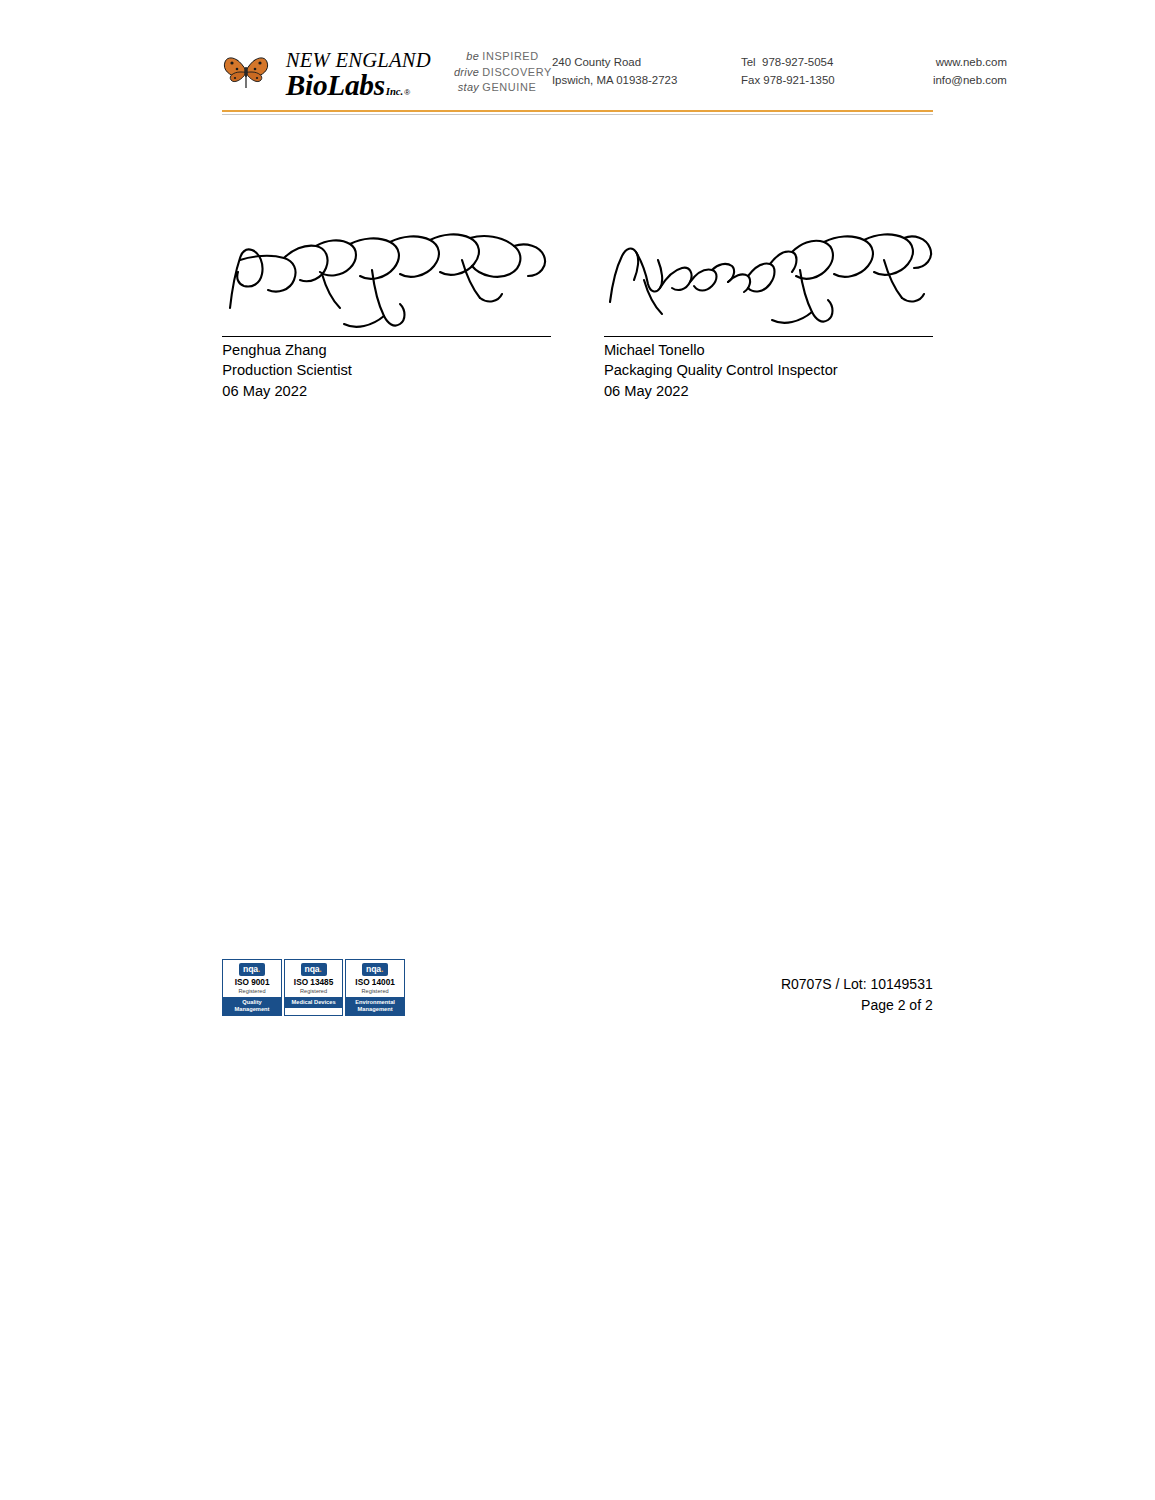NEW ENGLAND BioLabs Inc.®
be INSPIRED
drive DISCOVERY
stay GENUINE
240 County Road
Ipswich, MA 01938-2723
Tel 978-927-5054
Fax 978-921-1350
www.neb.com
info@neb.com
Penghua Zhang
Production Scientist
06 May 2022
Michael Tonello
Packaging Quality Control Inspector
06 May 2022
nqa.
ISO 9001
Registered
Quality
Management
nqa.
ISO 13485
Registered
Medical Devices
nqa.
ISO 14001
Registered
Environmental
Management
R0707S / Lot: 10149531
Page 2 of 2